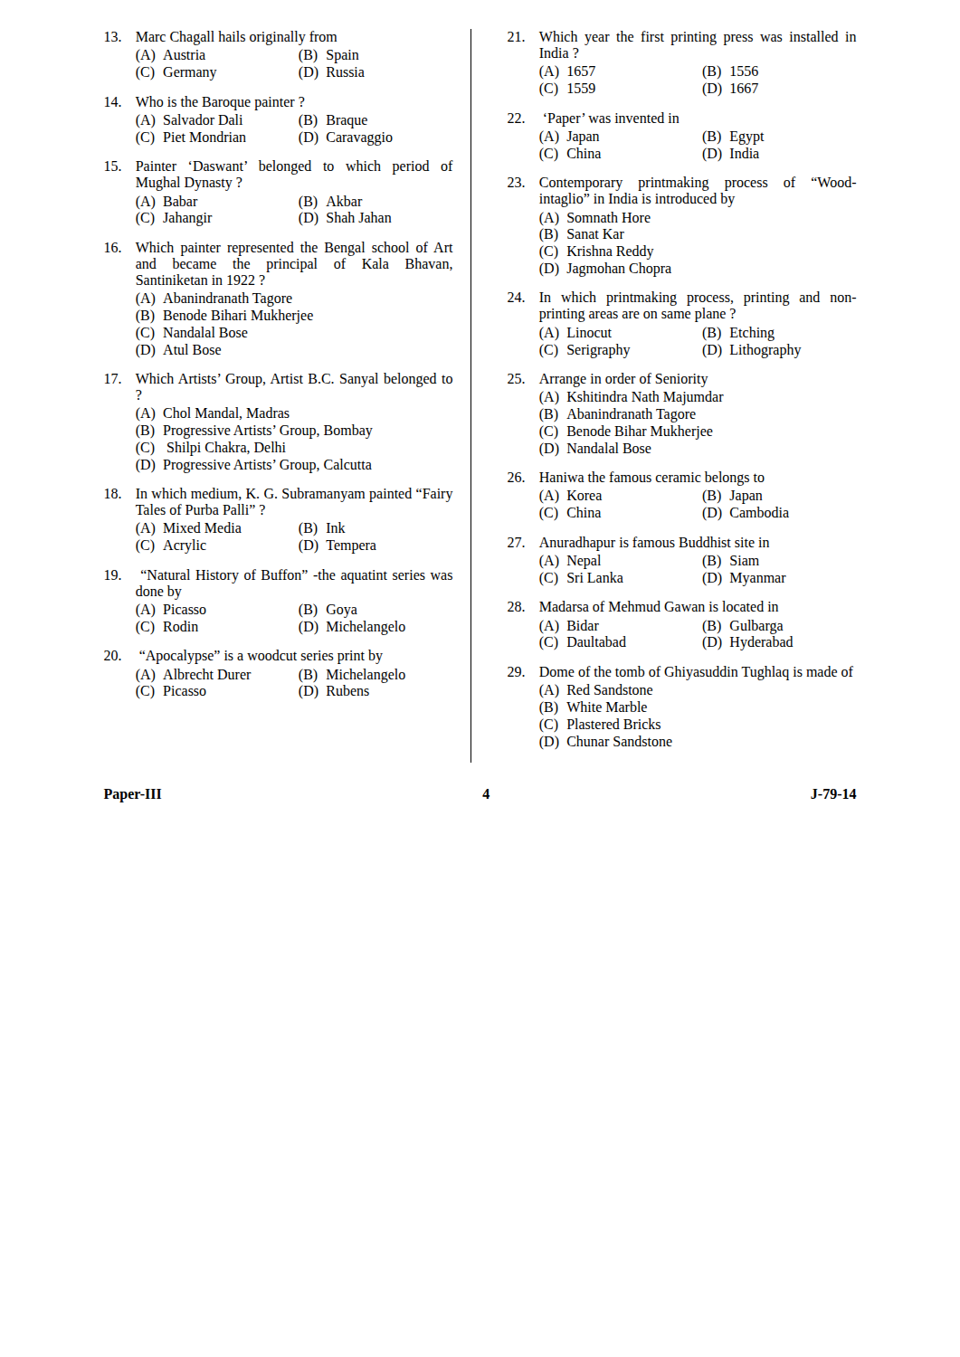13. Marc Chagall hails originally from
(A) Austria
(B) Spain
(C) Germany
(D) Russia
14. Who is the Baroque painter ?
(A) Salvador Dali
(B) Braque
(C) Piet Mondrian
(D) Caravaggio
15. Painter ‘Daswant’ belonged to which period of Mughal Dynasty ?
(A) Babar
(B) Akbar
(C) Jahangir
(D) Shah Jahan
16. Which painter represented the Bengal school of Art and became the principal of Kala Bhavan, Santiniketan in 1922 ?
(A) Abanindranath Tagore
(B) Benode Bihari Mukherjee
(C) Nandalal Bose
(D) Atul Bose
17. Which Artists’ Group, Artist B.C. Sanyal belonged to ?
(A) Chol Mandal, Madras
(B) Progressive Artists’ Group, Bombay
(C) Shilpi Chakra, Delhi
(D) Progressive Artists’ Group, Calcutta
18. In which medium, K. G. Subramanyam painted “Fairy Tales of Purba Palli” ?
(A) Mixed Media
(B) Ink
(C) Acrylic
(D) Tempera
19. “Natural History of Buffon” -the aquatint series was done by
(A) Picasso
(B) Goya
(C) Rodin
(D) Michelangelo
20. “Apocalypse” is a woodcut series print by
(A) Albrecht Durer
(B) Michelangelo
(C) Picasso
(D) Rubens
21. Which year the first printing press was installed in India ?
(A) 1657
(B) 1556
(C) 1559
(D) 1667
22. ‘Paper’ was invented in
(A) Japan
(B) Egypt
(C) China
(D) India
23. Contemporary printmaking process of “Wood-intaglio” in India is introduced by
(A) Somnath Hore
(B) Sanat Kar
(C) Krishna Reddy
(D) Jagmohan Chopra
24. In which printmaking process, printing and non-printing areas are on same plane ?
(A) Linocut
(B) Etching
(C) Serigraphy
(D) Lithography
25. Arrange in order of Seniority
(A) Kshitindra Nath Majumdar
(B) Abanindranath Tagore
(C) Benode Bihar Mukherjee
(D) Nandalal Bose
26. Haniwa the famous ceramic belongs to
(A) Korea
(B) Japan
(C) China
(D) Cambodia
27. Anuradhapur is famous Buddhist site in
(A) Nepal
(B) Siam
(C) Sri Lanka
(D) Myanmar
28. Madarsa of Mehmud Gawan is located in
(A) Bidar
(B) Gulbarga
(C) Daultabad
(D) Hyderabad
29. Dome of the tomb of Ghiyasuddin Tughlaq is made of
(A) Red Sandstone
(B) White Marble
(C) Plastered Bricks
(D) Chunar Sandstone
Paper-III
4
J-79-14